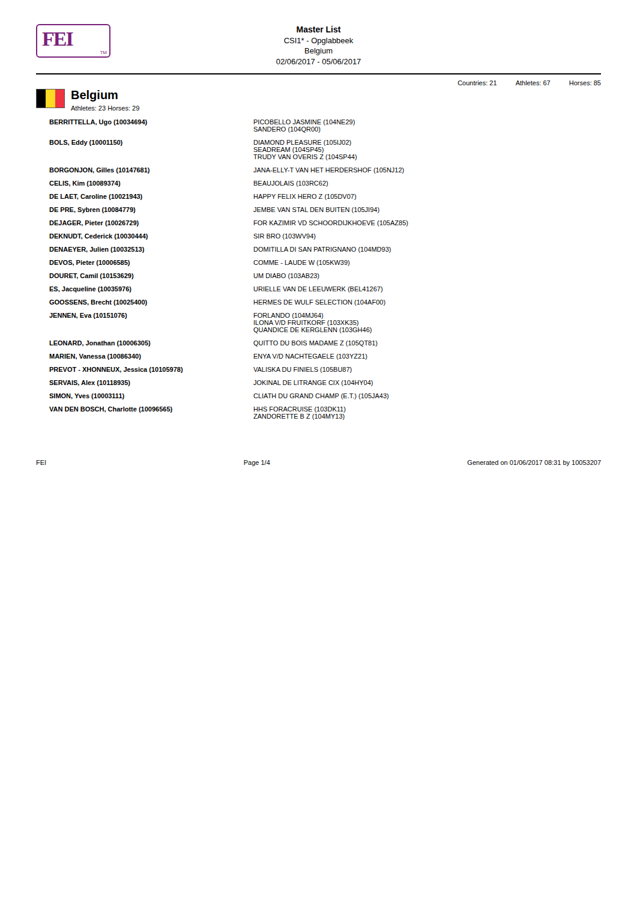FEI
TM
Master List
CSI1* - Opglabbeek
Belgium
02/06/2017 - 05/06/2017
Countries: 21 Athletes: 67 Horses: 85
Belgium
Athletes: 23 Horses: 29
| BERRITTELLA, Ugo (10034694) | PICOBELLO JASMINE (104NE29) SANDERO (104QR00) |
| BOLS, Eddy (10001150) | DIAMOND PLEASURE (105IJ02) SEADREAM (104SP45) TRUDY VAN OVERIS Z (104SP44) |
| BORGONJON, Gilles (10147681) | JANA-ELLY-T VAN HET HERDERSHOF (105NJ12) |
| CELIS, Kim (10089374) | BEAUJOLAIS (103RC62) |
| DE LAET, Caroline (10021943) | HAPPY FELIX HERO Z (105DV07) |
| DE PRE, Sybren (10084779) | JEMBE VAN STAL DEN BUITEN (105JI94) |
| DEJAGER, Pieter (10026729) | FOR KAZIMIR VD SCHOORDIJKHOEVE (105AZ85) |
| DEKNUDT, Cederick (10030444) | SIR BRO (103WV94) |
| DENAEYER, Julien (10032513) | DOMITILLA DI SAN PATRIGNANO (104MD93) |
| DEVOS, Pieter (10006585) | COMME - LAUDE W (105KW39) |
| DOURET, Camil (10153629) | UM DIABO (103AB23) |
| ES, Jacqueline (10035976) | URIELLE VAN DE LEEUWERK (BEL41267) |
| GOOSSENS, Brecht (10025400) | HERMES DE WULF SELECTION (104AF00) |
| JENNEN, Eva (10151076) | FORLANDO (104MJ64) ILONA V/D FRUITKORF (103XK35) QUANDICE DE KERGLENN (103GH46) |
| LEONARD, Jonathan (10006305) | QUITTO DU BOIS MADAME Z (105QT81) |
| MARIEN, Vanessa (10086340) | ENYA V/D NACHTEGAELE (103YZ21) |
| PREVOT - XHONNEUX, Jessica (10105978) | VALISKA DU FINIELS (105BU87) |
| SERVAIS, Alex (10118935) | JOKINAL DE LITRANGE CIX (104HY04) |
| SIMON, Yves (10003111) | CLIATH DU GRAND CHAMP (E.T.) (105JA43) |
| VAN DEN BOSCH, Charlotte (10096565) | HHS FORACRUISE (103DK11) ZANDORETTE B Z (104MY13) |
FEI
Page 1/4
Generated on 01/06/2017 08:31 by 10053207